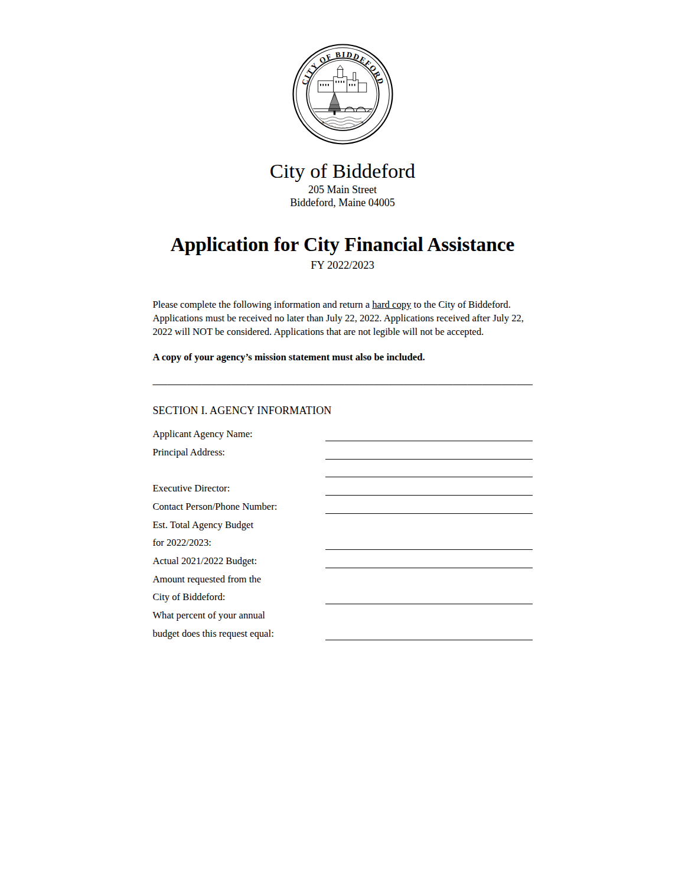CITY OF BIDDEFORD MAINE ✳ ✳
City of Biddeford
205 Main Street
Biddeford, Maine 04005
Application for City Financial Assistance
FY 2022/2023
Please complete the following information and return a hard copy to the City of Biddeford. Applications must be received no later than July 22, 2022. Applications received after July 22, 2022 will NOT be considered. Applications that are not legible will not be accepted.
A copy of your agency’s mission statement must also be included.
_______________________________________________________________________________________
SECTION I. AGENCY INFORMATION
| Applicant Agency Name: | |
| Principal Address: | |
| Executive Director: | |
| Contact Person/Phone Number: | |
| Est. Total Agency Budget | |
| for 2022/2023: | |
| Actual 2021/2022 Budget: | |
| Amount requested from the | |
| City of Biddeford: | |
| What percent of your annual | |
| budget does this request equal: | |